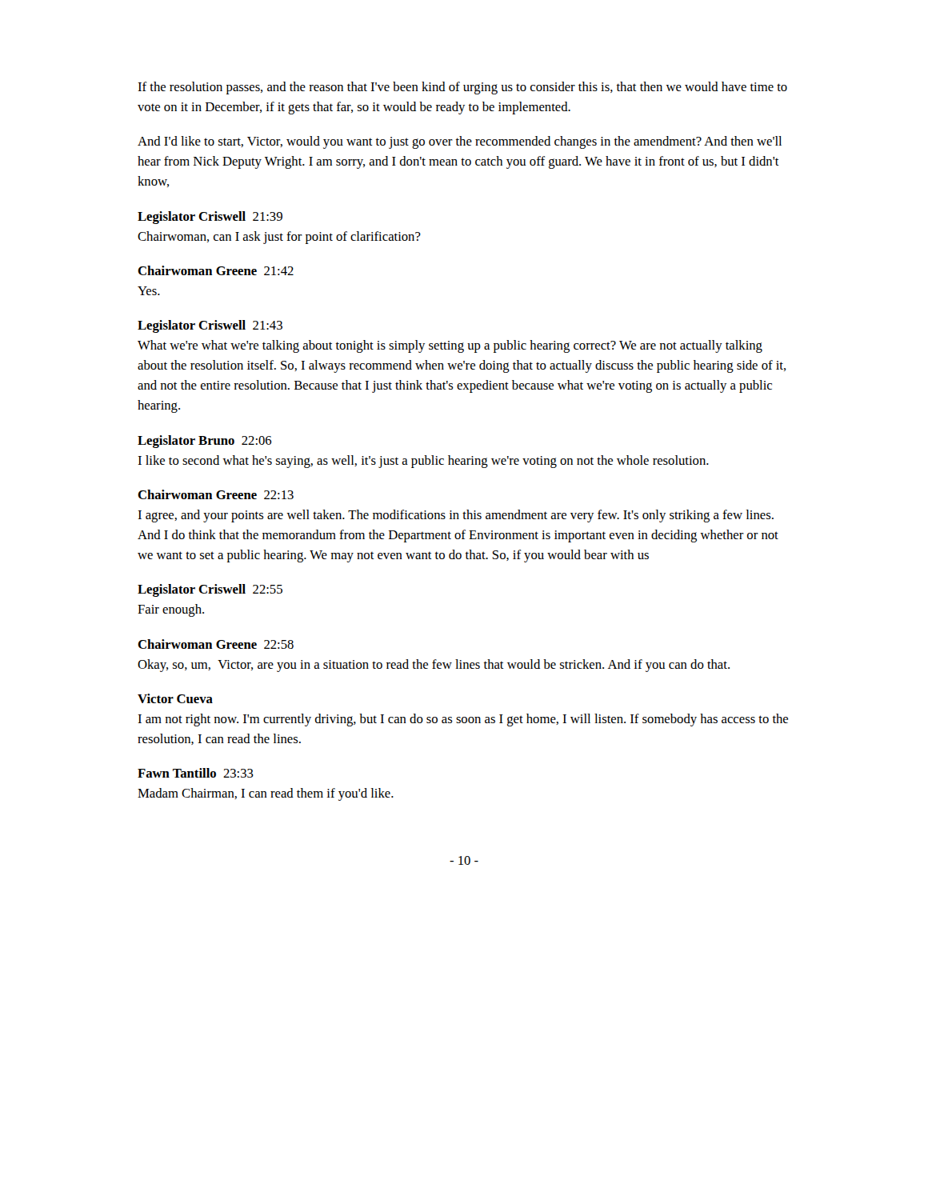If the resolution passes, and the reason that I've been kind of urging us to consider this is, that then we would have time to vote on it in December, if it gets that far, so it would be ready to be implemented.
And I'd like to start, Victor, would you want to just go over the recommended changes in the amendment? And then we'll hear from Nick Deputy Wright. I am sorry, and I don't mean to catch you off guard. We have it in front of us, but I didn't know,
Legislator Criswell 21:39
Chairwoman, can I ask just for point of clarification?
Chairwoman Greene 21:42
Yes.
Legislator Criswell 21:43
What we're what we're talking about tonight is simply setting up a public hearing correct? We are not actually talking about the resolution itself. So, I always recommend when we're doing that to actually discuss the public hearing side of it, and not the entire resolution. Because that I just think that's expedient because what we're voting on is actually a public hearing.
Legislator Bruno 22:06
I like to second what he's saying, as well, it's just a public hearing we're voting on not the whole resolution.
Chairwoman Greene 22:13
I agree, and your points are well taken. The modifications in this amendment are very few. It's only striking a few lines. And I do think that the memorandum from the Department of Environment is important even in deciding whether or not we want to set a public hearing. We may not even want to do that. So, if you would bear with us
Legislator Criswell 22:55
Fair enough.
Chairwoman Greene 22:58
Okay, so, um, Victor, are you in a situation to read the few lines that would be stricken. And if you can do that.
Victor Cueva
I am not right now. I'm currently driving, but I can do so as soon as I get home, I will listen. If somebody has access to the resolution, I can read the lines.
Fawn Tantillo 23:33
Madam Chairman, I can read them if you'd like.
- 10 -